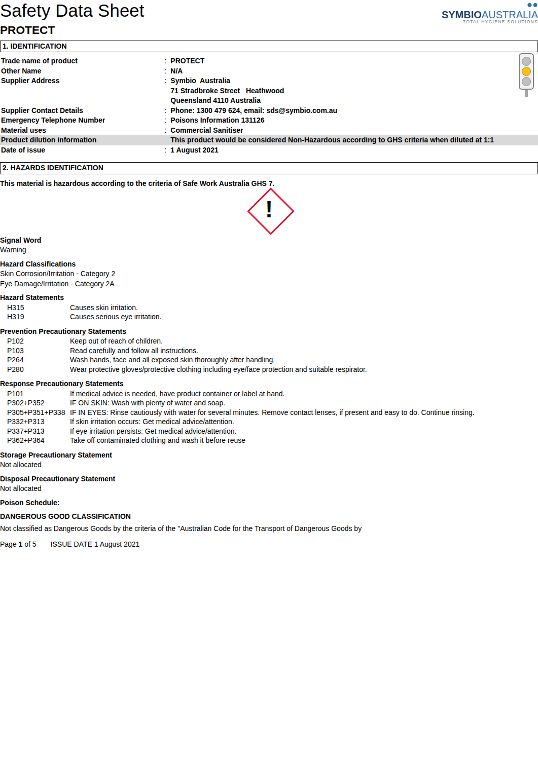Safety Data Sheet
PROTECT
●●
SYMBIOAUSTRALIA
TOTAL HYGIENE SOLUTIONS
1. IDENTIFICATION
| Trade name of product | : | PROTECT |
| Other Name | : | N/A |
| Supplier Address | : | Symbio Australia |
| | | 71 Stradbroke Street Heathwood |
| | | Queensland 4110 Australia |
| Supplier Contact Details | : | Phone: 1300 479 624, email: sds@symbio.com.au |
| Emergency Telephone Number | : | Poisons Information 131126 |
| Material uses | : | Commercial Sanitiser |
| Product dilution information | | This product would be considered Non-Hazardous according to GHS criteria when diluted at 1:1 |
| Date of issue | : | 1 August 2021 |
2. HAZARDS IDENTIFICATION
This material is hazardous according to the criteria of Safe Work Australia GHS 7.
!
Signal Word
Warning
Hazard Classifications
Skin Corrosion/Irritation - Category 2
Eye Damage/Irritation - Category 2A
Hazard Statements
| H315 | Causes skin irritation. |
| H319 | Causes serious eye irritation. |
Prevention Precautionary Statements
| P102 | Keep out of reach of children. |
| P103 | Read carefully and follow all instructions. |
| P264 | Wash hands, face and all exposed skin thoroughly after handling. |
| P280 | Wear protective gloves/protective clothing including eye/face protection and suitable respirator. |
Response Precautionary Statements
| P101 | If medical advice is needed, have product container or label at hand. |
| P302+P352 | IF ON SKIN: Wash with plenty of water and soap. |
| P305+P351+P338 | IF IN EYES: Rinse cautiously with water for several minutes. Remove contact lenses, if present and easy to do. Continue rinsing. |
| P332+P313 | If skin irritation occurs: Get medical advice/attention. |
| P337+P313 | If eye irritation persists: Get medical advice/attention. |
| P362+P364 | Take off contaminated clothing and wash it before reuse |
Storage Precautionary Statement
Not allocated
Disposal Precautionary Statement
Not allocated
Poison Schedule:
DANGEROUS GOOD CLASSIFICATION
Not classified as Dangerous Goods by the criteria of the "Australian Code for the Transport of Dangerous Goods by
Page 1 of 5
ISSUE DATE 1 August 2021